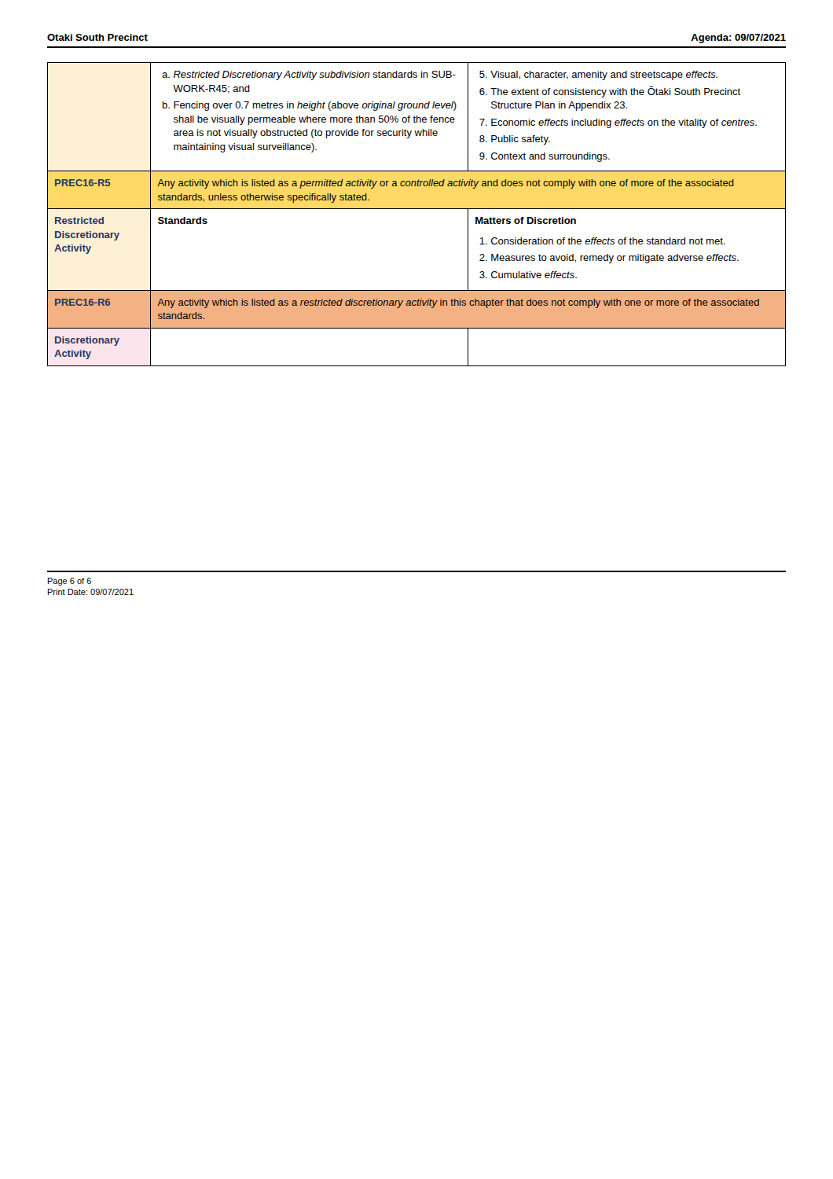Otaki South Precinct Agenda: 09/07/2021
| | Restricted Discretionary Activity subdivision standards in SUB-WORK-R45; and Fencing over 0.7 metres in height (above original ground level ) shall be visually permeable where more than 50% of the fence area is not visually obstructed (to provide for security while maintaining visual surveillance). | Visual, character, amenity and streetscape effects. The extent of consistency with the Ōtaki South Precinct Structure Plan in Appendix 23. Economic effect s including effect s on the vitality of centres . Public safety. Context and surroundings. |
| PREC16-R5 | Any activity which is listed as a permitted activity or a controlled activity and does not comply with one of more of the associated standards, unless otherwise specifically stated. |
| Restricted Discretionary Activity | Standards | Matters of Discretion Consideration of the effects of the standard not met. Measures to avoid, remedy or mitigate adverse effects . Cumulative effects . |
| PREC16-R6 | Any activity which is listed as a restricted discretionary activity in this chapter that does not comply with one or more of the associated standards. |
| Discretionary Activity | | |
Page 6 of 6
Print Date: 09/07/2021